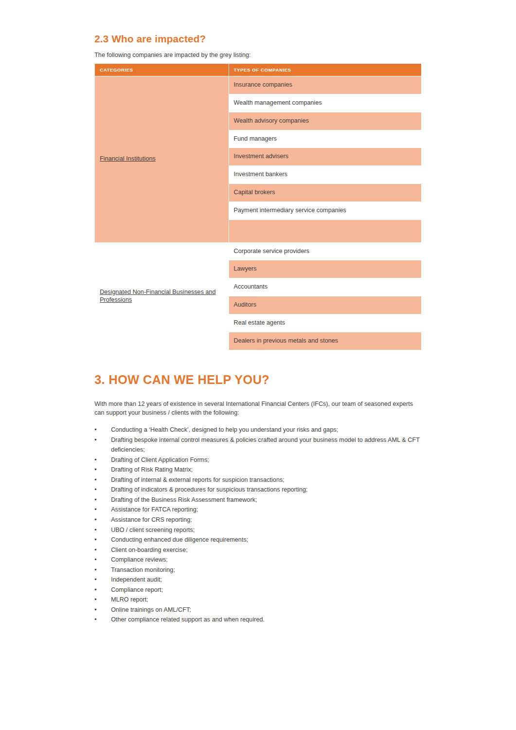2.3 Who are impacted?
The following companies are impacted by the grey listing:
| Categories | Types of companies |
| --- | --- |
| Financial Institutions | Insurance companies |
| Wealth management companies |
| Wealth advisory companies |
| Fund managers |
| Investment advisers |
| Investment bankers |
| Capital brokers |
| Payment intermediary service companies |
| Designated Non-Financial Businesses and Professions | Corporate service providers |
| Lawyers |
| Accountants |
| Auditors |
| Real estate agents |
| Dealers in previous metals and stones |
3. HOW CAN WE HELP YOU?
With more than 12 years of existence in several International Financial Centers (IFCs), our team of seasoned experts can support your business / clients with the following:
Conducting a ‘Health Check’, designed to help you understand your risks and gaps;
Drafting bespoke internal control measures & policies crafted around your business model to address AML & CFT deficiencies;
Drafting of Client Application Forms;
Drafting of Risk Rating Matrix;
Drafting of internal & external reports for suspicion transactions;
Drafting of indicators & procedures for suspicious transactions reporting;
Drafting of the Business Risk Assessment framework;
Assistance for FATCA reporting;
Assistance for CRS reporting;
UBO / client screening reports;
Conducting enhanced due diligence requirements;
Client on-boarding exercise;
Compliance reviews;
Transaction monitoring;
Independent audit;
Compliance report;
MLRO report;
Online trainings on AML/CFT;
Other compliance related support as and when required.